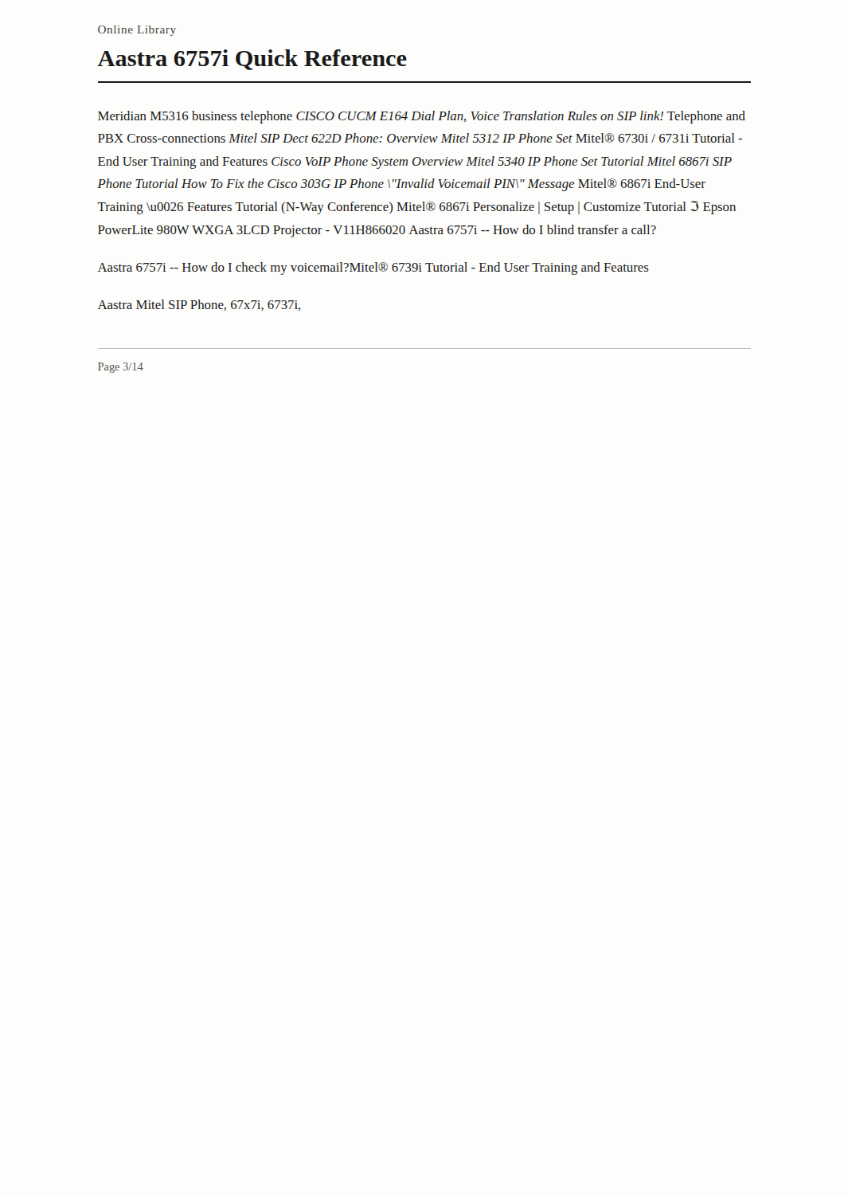Online Library
Aastra 6757i Quick Reference
Meridian M5316 business telephone CISCO CUCM E164 Dial Plan, Voice Translation Rules on SIP link! Telephone and PBX Cross-connections Mitel SIP Dect 622D Phone: Overview Mitel 5312 IP Phone Set Mitel® 6730i / 6731i Tutorial - End User Training and Features Cisco VoIP Phone System Overview Mitel 5340 IP Phone Set Tutorial Mitel 6867i SIP Phone Tutorial How To Fix the Cisco 303G IP Phone \"Invalid Voicemail PIN\" Message Mitel® 6867i End-User Training \u0026 Features Tutorial (N-Way Conference) Mitel® 6867i Personalize | Setup | Customize Tutorial ℑ Epson PowerLite 980W WXGA 3LCD Projector - V11H866020 Aastra 6757i -- How do I blind transfer a call?
Aastra 6757i -- How do I check my voicemail?Mitel® 6739i Tutorial - End User Training and Features
Aastra Mitel SIP Phone, 67x7i, 6737i,
Page 3/14